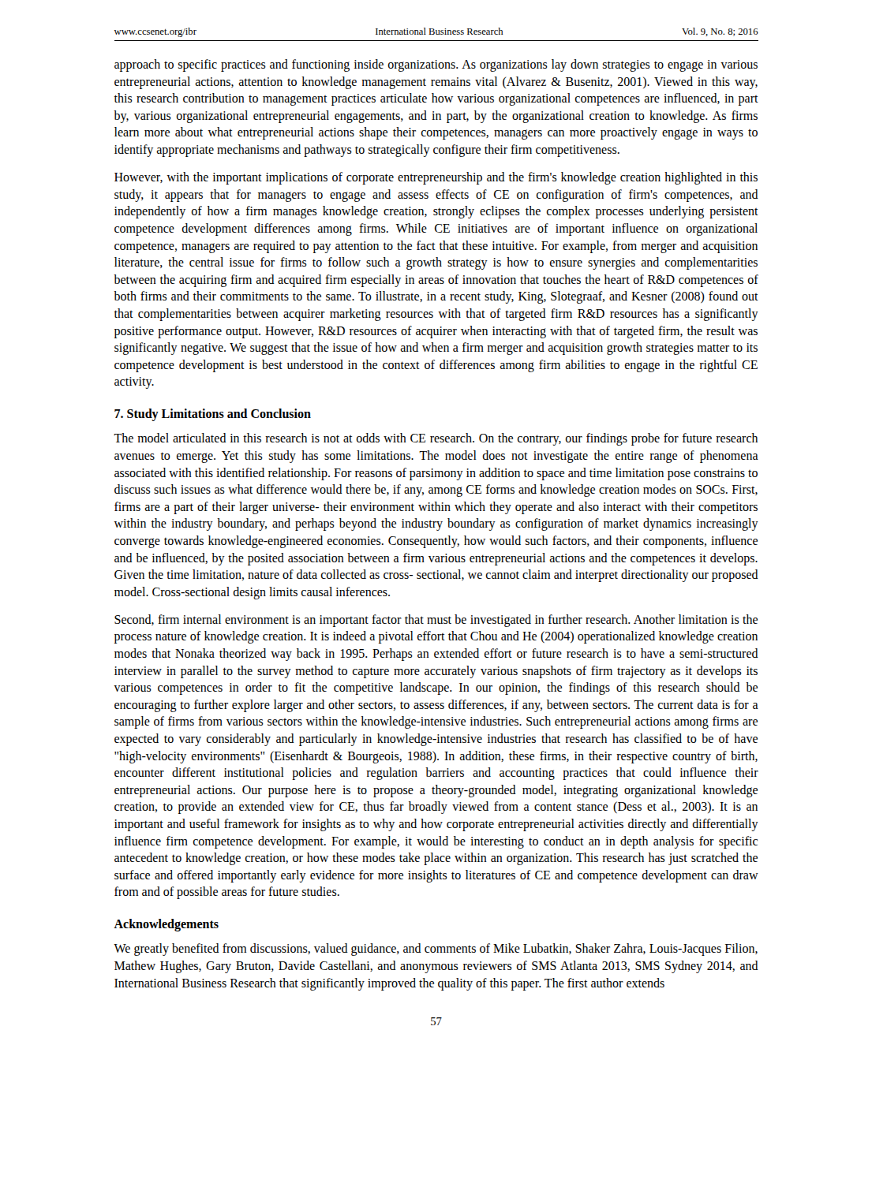www.ccsenet.org/ibr International Business Research Vol. 9, No. 8; 2016
approach to specific practices and functioning inside organizations. As organizations lay down strategies to engage in various entrepreneurial actions, attention to knowledge management remains vital (Alvarez & Busenitz, 2001). Viewed in this way, this research contribution to management practices articulate how various organizational competences are influenced, in part by, various organizational entrepreneurial engagements, and in part, by the organizational creation to knowledge. As firms learn more about what entrepreneurial actions shape their competences, managers can more proactively engage in ways to identify appropriate mechanisms and pathways to strategically configure their firm competitiveness.
However, with the important implications of corporate entrepreneurship and the firm's knowledge creation highlighted in this study, it appears that for managers to engage and assess effects of CE on configuration of firm's competences, and independently of how a firm manages knowledge creation, strongly eclipses the complex processes underlying persistent competence development differences among firms. While CE initiatives are of important influence on organizational competence, managers are required to pay attention to the fact that these intuitive. For example, from merger and acquisition literature, the central issue for firms to follow such a growth strategy is how to ensure synergies and complementarities between the acquiring firm and acquired firm especially in areas of innovation that touches the heart of R&D competences of both firms and their commitments to the same. To illustrate, in a recent study, King, Slotegraaf, and Kesner (2008) found out that complementarities between acquirer marketing resources with that of targeted firm R&D resources has a significantly positive performance output. However, R&D resources of acquirer when interacting with that of targeted firm, the result was significantly negative. We suggest that the issue of how and when a firm merger and acquisition growth strategies matter to its competence development is best understood in the context of differences among firm abilities to engage in the rightful CE activity.
7. Study Limitations and Conclusion
The model articulated in this research is not at odds with CE research. On the contrary, our findings probe for future research avenues to emerge. Yet this study has some limitations. The model does not investigate the entire range of phenomena associated with this identified relationship. For reasons of parsimony in addition to space and time limitation pose constrains to discuss such issues as what difference would there be, if any, among CE forms and knowledge creation modes on SOCs. First, firms are a part of their larger universe- their environment within which they operate and also interact with their competitors within the industry boundary, and perhaps beyond the industry boundary as configuration of market dynamics increasingly converge towards knowledge-engineered economies. Consequently, how would such factors, and their components, influence and be influenced, by the posited association between a firm various entrepreneurial actions and the competences it develops. Given the time limitation, nature of data collected as cross- sectional, we cannot claim and interpret directionality our proposed model. Cross-sectional design limits causal inferences.
Second, firm internal environment is an important factor that must be investigated in further research. Another limitation is the process nature of knowledge creation. It is indeed a pivotal effort that Chou and He (2004) operationalized knowledge creation modes that Nonaka theorized way back in 1995. Perhaps an extended effort or future research is to have a semi-structured interview in parallel to the survey method to capture more accurately various snapshots of firm trajectory as it develops its various competences in order to fit the competitive landscape. In our opinion, the findings of this research should be encouraging to further explore larger and other sectors, to assess differences, if any, between sectors. The current data is for a sample of firms from various sectors within the knowledge-intensive industries. Such entrepreneurial actions among firms are expected to vary considerably and particularly in knowledge-intensive industries that research has classified to be of have "high-velocity environments" (Eisenhardt & Bourgeois, 1988). In addition, these firms, in their respective country of birth, encounter different institutional policies and regulation barriers and accounting practices that could influence their entrepreneurial actions. Our purpose here is to propose a theory-grounded model, integrating organizational knowledge creation, to provide an extended view for CE, thus far broadly viewed from a content stance (Dess et al., 2003). It is an important and useful framework for insights as to why and how corporate entrepreneurial activities directly and differentially influence firm competence development. For example, it would be interesting to conduct an in depth analysis for specific antecedent to knowledge creation, or how these modes take place within an organization. This research has just scratched the surface and offered importantly early evidence for more insights to literatures of CE and competence development can draw from and of possible areas for future studies.
Acknowledgements
We greatly benefited from discussions, valued guidance, and comments of Mike Lubatkin, Shaker Zahra, Louis-Jacques Filion, Mathew Hughes, Gary Bruton, Davide Castellani, and anonymous reviewers of SMS Atlanta 2013, SMS Sydney 2014, and International Business Research that significantly improved the quality of this paper. The first author extends
57